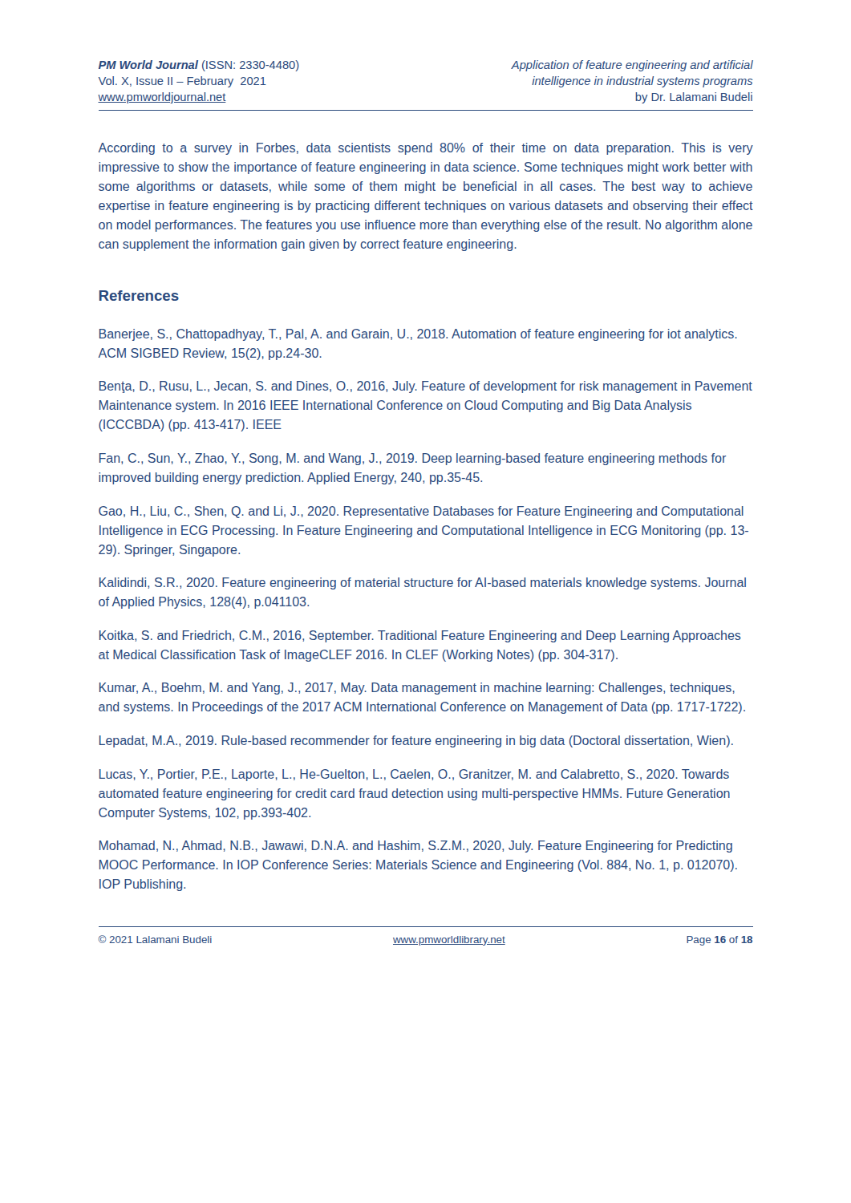PM World Journal (ISSN: 2330-4480)
Vol. X, Issue II – February 2021
www.pmworldjournal.net
Application of feature engineering and artificial
intelligence in industrial systems programs
by Dr. Lalamani Budeli
According to a survey in Forbes, data scientists spend 80% of their time on data preparation. This is very impressive to show the importance of feature engineering in data science. Some techniques might work better with some algorithms or datasets, while some of them might be beneficial in all cases. The best way to achieve expertise in feature engineering is by practicing different techniques on various datasets and observing their effect on model performances. The features you use influence more than everything else of the result. No algorithm alone can supplement the information gain given by correct feature engineering.
References
Banerjee, S., Chattopadhyay, T., Pal, A. and Garain, U., 2018. Automation of feature engineering for iot analytics. ACM SIGBED Review, 15(2), pp.24-30.
Benţa, D., Rusu, L., Jecan, S. and Dines, O., 2016, July. Feature of development for risk management in Pavement Maintenance system. In 2016 IEEE International Conference on Cloud Computing and Big Data Analysis (ICCCBDA) (pp. 413-417). IEEE
Fan, C., Sun, Y., Zhao, Y., Song, M. and Wang, J., 2019. Deep learning-based feature engineering methods for improved building energy prediction. Applied Energy, 240, pp.35-45.
Gao, H., Liu, C., Shen, Q. and Li, J., 2020. Representative Databases for Feature Engineering and Computational Intelligence in ECG Processing. In Feature Engineering and Computational Intelligence in ECG Monitoring (pp. 13-29). Springer, Singapore.
Kalidindi, S.R., 2020. Feature engineering of material structure for AI-based materials knowledge systems. Journal of Applied Physics, 128(4), p.041103.
Koitka, S. and Friedrich, C.M., 2016, September. Traditional Feature Engineering and Deep Learning Approaches at Medical Classification Task of ImageCLEF 2016. In CLEF (Working Notes) (pp. 304-317).
Kumar, A., Boehm, M. and Yang, J., 2017, May. Data management in machine learning: Challenges, techniques, and systems. In Proceedings of the 2017 ACM International Conference on Management of Data (pp. 1717-1722).
Lepadat, M.A., 2019. Rule-based recommender for feature engineering in big data (Doctoral dissertation, Wien).
Lucas, Y., Portier, P.E., Laporte, L., He-Guelton, L., Caelen, O., Granitzer, M. and Calabretto, S., 2020. Towards automated feature engineering for credit card fraud detection using multi-perspective HMMs. Future Generation Computer Systems, 102, pp.393-402.
Mohamad, N., Ahmad, N.B., Jawawi, D.N.A. and Hashim, S.Z.M., 2020, July. Feature Engineering for Predicting MOOC Performance. In IOP Conference Series: Materials Science and Engineering (Vol. 884, No. 1, p. 012070). IOP Publishing.
© 2021 Lalamani Budeli
www.pmworldlibrary.net
Page 16 of 18